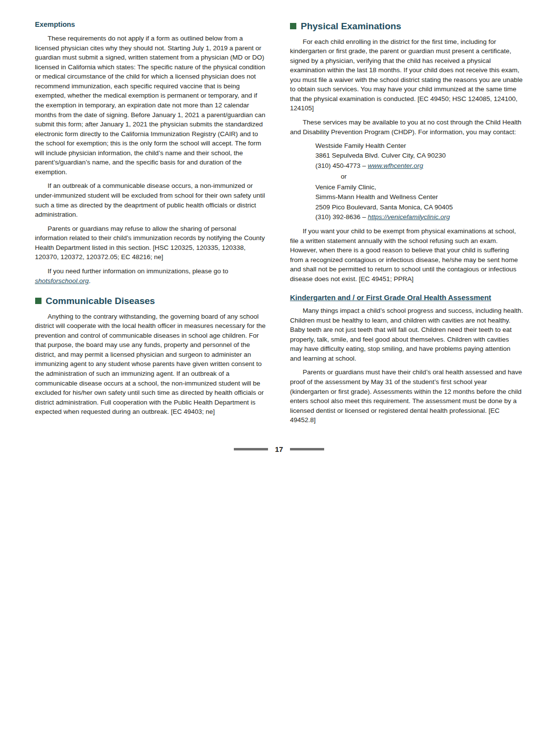Exemptions
These requirements do not apply if a form as outlined below from a licensed physician cites why they should not. Starting July 1, 2019 a parent or guardian must submit a signed, written statement from a physician (MD or DO) licensed in California which states: The specific nature of the physical condition or medical circumstance of the child for which a licensed physician does not recommend immunization, each specific required vaccine that is being exempted, whether the medical exemption is permanent or temporary, and if the exemption in temporary, an expiration date not more than 12 calendar months from the date of signing. Before January 1, 2021 a parent/guardian can submit this form; after January 1, 2021 the physician submits the standardized electronic form directly to the California Immunization Registry (CAIR) and to the school for exemption; this is the only form the school will accept. The form will include physician information, the child’s name and their school, the parent’s/guardian’s name, and the specific basis for and duration of the exemption.
If an outbreak of a communicable disease occurs, a non-immunized or under-immunized student will be excluded from school for their own safety until such a time as directed by the deaprtment of public health officials or district administration.
Parents or guardians may refuse to allow the sharing of personal information related to their child’s immunization records by notifying the County Health Department listed in this section. [HSC 120325, 120335, 120338, 120370, 120372, 120372.05; EC 48216; ne]
If you need further information on immunizations, please go to shotsforschool.org.
Communicable Diseases
Anything to the contrary withstanding, the governing board of any school district will cooperate with the local health officer in measures necessary for the prevention and control of communicable diseases in school age children. For that purpose, the board may use any funds, property and personnel of the district, and may permit a licensed physician and surgeon to administer an immunizing agent to any student whose parents have given written consent to the administration of such an immunizing agent. If an outbreak of a communicable disease occurs at a school, the non-immunized student will be excluded for his/her own safety until such time as directed by health officials or district administration. Full cooperation with the Public Health Department is expected when requested during an outbreak. [EC 49403; ne]
Physical Examinations
For each child enrolling in the district for the first time, including for kindergarten or first grade, the parent or guardian must present a certificate, signed by a physician, verifying that the child has received a physical examination within the last 18 months. If your child does not receive this exam, you must file a waiver with the school district stating the reasons you are unable to obtain such services. You may have your child immunized at the same time that the physical examination is conducted. [EC 49450; HSC 124085, 124100, 124105]
These services may be available to you at no cost through the Child Health and Disability Prevention Program (CHDP). For information, you may contact:
Westside Family Health Center
3861 Sepulveda Blvd. Culver City, CA 90230
(310) 450-4773 – www.wfhcenter.org or Venice Family Clinic,
Simms-Mann Health and Wellness Center
2509 Pico Boulevard, Santa Monica, CA 90405
(310) 392-8636 – https://venicefamilyclinic.org
If you want your child to be exempt from physical examinations at school, file a written statement annually with the school refusing such an exam. However, when there is a good reason to believe that your child is suffering from a recognized contagious or infectious disease, he/she may be sent home and shall not be permitted to return to school until the contagious or infectious disease does not exist. [EC 49451; PPRA]
Kindergarten and / or First Grade Oral Health Assessment
Many things impact a child’s school progress and success, including health. Children must be healthy to learn, and children with cavities are not healthy. Baby teeth are not just teeth that will fall out. Children need their teeth to eat properly, talk, smile, and feel good about themselves. Children with cavities may have difficulty eating, stop smiling, and have problems paying attention and learning at school.
Parents or guardians must have their child’s oral health assessed and have proof of the assessment by May 31 of the student’s first school year (kindergarten or first grade). Assessments within the 12 months before the child enters school also meet this requirement. The assessment must be done by a licensed dentist or licensed or registered dental health professional. [EC 49452.8]
17